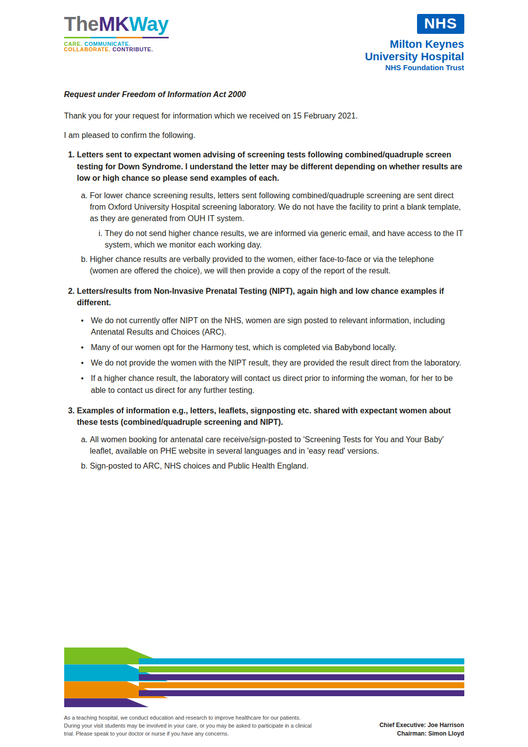The MK Way
CARE. COMMUNICATE.
COLLABORATE. CONTRIBUTE.
NHS
Milton Keynes University Hospital NHS Foundation Trust
Request under Freedom of Information Act 2000
Thank you for your request for information which we received on 15 February 2021.
I am pleased to confirm the following.
Letters sent to expectant women advising of screening tests following combined/quadruple screen testing for Down Syndrome. I understand the letter may be different depending on whether results are low or high chance so please send examples of each.
For lower chance screening results, letters sent following combined/quadruple screening are sent direct from Oxford University Hospital screening laboratory. We do not have the facility to print a blank template, as they are generated from OUH IT system.
They do not send higher chance results, we are informed via generic email, and have access to the IT system, which we monitor each working day.
Higher chance results are verbally provided to the women, either face-to-face or via the telephone (women are offered the choice), we will then provide a copy of the report of the result.
Letters/results from Non-Invasive Prenatal Testing (NIPT), again high and low chance examples if different.
We do not currently offer NIPT on the NHS, women are sign posted to relevant information, including Antenatal Results and Choices (ARC).
Many of our women opt for the Harmony test, which is completed via Babybond locally.
We do not provide the women with the NIPT result, they are provided the result direct from the laboratory.
If a higher chance result, the laboratory will contact us direct prior to informing the woman, for her to be able to contact us direct for any further testing.
Examples of information e.g., letters, leaflets, signposting etc. shared with expectant women about these tests (combined/quadruple screening and NIPT).
All women booking for antenatal care receive/sign-posted to 'Screening Tests for You and Your Baby' leaflet, available on PHE website in several languages and in 'easy read' versions.
Sign-posted to ARC, NHS choices and Public Health England.
As a teaching hospital, we conduct education and research to improve healthcare for our patients. During your visit students may be involved in your care, or you may be asked to participate in a clinical trial. Please speak to your doctor or nurse if you have any concerns.
Chief Executive: Joe Harrison
Chairman: Simon Lloyd